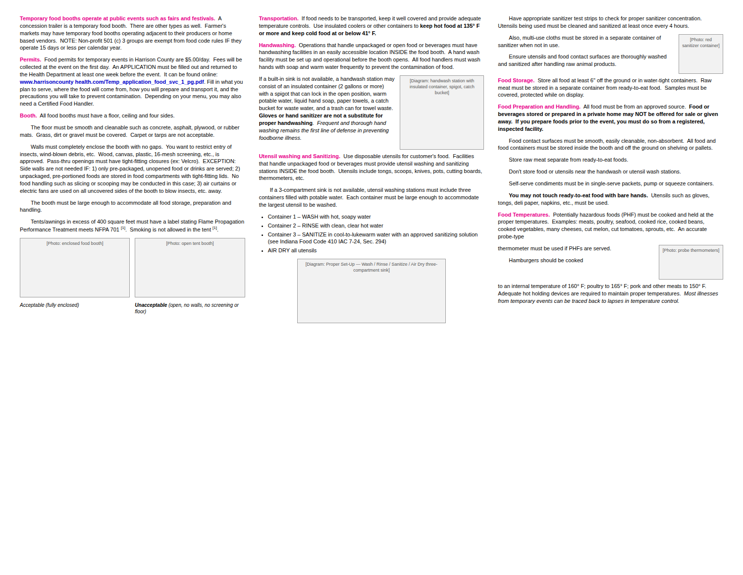Temporary food booths operate at public events such as fairs and festivals. A concession trailer is a temporary food booth. There are other types as well. Farmer's markets may have temporary food booths operating adjacent to their producers or home based vendors. NOTE: Non-profit 501 (c) 3 groups are exempt from food code rules IF they operate 15 days or less per calendar year.
Permits. Food permits for temporary events in Harrison County are $5.00/day. Fees will be collected at the event on the first day. An APPLICATION must be filled out and returned to the Health Department at least one week before the event. It can be found online: www.harrisoncounty health.com/Temp_application_food_svc_1_pg.pdf. Fill in what you plan to serve, where the food will come from, how you will prepare and transport it, and the precautions you will take to prevent contamination. Depending on your menu, you may also need a Certified Food Handler.
Booth. All food booths must have a floor, ceiling and four sides.
The floor must be smooth and cleanable such as concrete, asphalt, plywood, or rubber mats. Grass, dirt or gravel must be covered. Carpet or tarps are not acceptable.
Walls must completely enclose the booth with no gaps. You want to restrict entry of insects, wind-blown debris, etc. Wood, canvas, plastic, 16-mesh screening, etc., is approved. Pass-thru openings must have tight-fitting closures (ex: Velcro). EXCEPTION: Side walls are not needed IF: 1) only pre-packaged, unopened food or drinks are served; 2) unpackaged, pre-portioned foods are stored in food compartments with tight-fitting lids. No food handling such as slicing or scooping may be conducted in this case; 3) air curtains or electric fans are used on all uncovered sides of the booth to blow insects, etc. away.
The booth must be large enough to accommodate all food storage, preparation and handling.
Tents/awnings in excess of 400 square feet must have a label stating Flame Propagation Performance Treatment meets NFPA 701 [1]. Smoking is not allowed in the tent [1].
[Photo: enclosed food booth]
[Photo: open tent booth]
Acceptable (fully enclosed)
Unacceptable (open, no walls, no screening or floor)
Transportation. If food needs to be transported, keep it well covered and provide adequate temperature controls. Use insulated coolers or other containers to keep hot food at 135° F or more and keep cold food at or below 41° F.
Handwashing. Operations that handle unpackaged or open food or beverages must have handwashing facilities in an easily accessible location INSIDE the food booth. A hand wash facility must be set up and operational before the booth opens. All food handlers must wash hands with soap and warm water frequently to prevent the contamination of food.
[Diagram: handwash station with insulated container, spigot, catch bucket]
If a built-in sink is not available, a handwash station may consist of an insulated container (2 gallons or more) with a spigot that can lock in the open position, warm potable water, liquid hand soap, paper towels, a catch bucket for waste water, and a trash can for towel waste. Gloves or hand sanitizer are not a substitute for proper handwashing. Frequent and thorough hand washing remains the first line of defense in preventing foodborne illness.
Utensil washing and Sanitizing. Use disposable utensils for customer's food. Facilities that handle unpackaged food or beverages must provide utensil washing and sanitizing stations INSIDE the food booth. Utensils include tongs, scoops, knives, pots, cutting boards, thermometers, etc.
If a 3-compartment sink is not available, utensil washing stations must include three containers filled with potable water. Each container must be large enough to accommodate the largest utensil to be washed.
Container 1 – WASH with hot, soapy water
Container 2 – RINSE with clean, clear hot water
Container 3 – SANITIZE in cool-to-lukewarm water with an approved sanitizing solution (see Indiana Food Code 410 IAC 7-24, Sec. 294)
AIR DRY all utensils
[Diagram: Proper Set-Up — Wash / Rinse / Sanitize / Air Dry three-compartment sink]
Have appropriate sanitizer test strips to check for proper sanitizer concentration. Utensils being used must be cleaned and sanitized at least once every 4 hours.
[Photo: red sanitizer container]
Also, multi-use cloths must be stored in a separate container of sanitizer when not in use.
Ensure utensils and food contact surfaces are thoroughly washed and sanitized after handling raw animal products.
Food Storage. Store all food at least 6" off the ground or in water-tight containers. Raw meat must be stored in a separate container from ready-to-eat food. Samples must be covered, protected while on display.
Food Preparation and Handling. All food must be from an approved source. Food or beverages stored or prepared in a private home may NOT be offered for sale or given away. If you prepare foods prior to the event, you must do so from a registered, inspected facility.
Food contact surfaces must be smooth, easily cleanable, non-absorbent. All food and food containers must be stored inside the booth and off the ground on shelving or pallets.
Store raw meat separate from ready-to-eat foods.
Don't store food or utensils near the handwash or utensil wash stations.
Self-serve condiments must be in single-serve packets, pump or squeeze containers.
You may not touch ready-to-eat food with bare hands. Utensils such as gloves, tongs, deli paper, napkins, etc., must be used.
Food Temperatures. Potentially hazardous foods (PHF) must be cooked and held at the proper temperatures. Examples: meats, poultry, seafood, cooked rice, cooked beans, cooked vegetables, many cheeses, cut melon, cut tomatoes, sprouts, etc. An accurate probe-type
[Photo: probe thermometers]
thermometer must be used if PHFs are served.
Hamburgers should be cooked
to an internal temperature of 160° F; poultry to 165° F; pork and other meats to 150° F. Adequate hot holding devices are required to maintain proper temperatures. Most illnesses from temporary events can be traced back to lapses in temperature control.